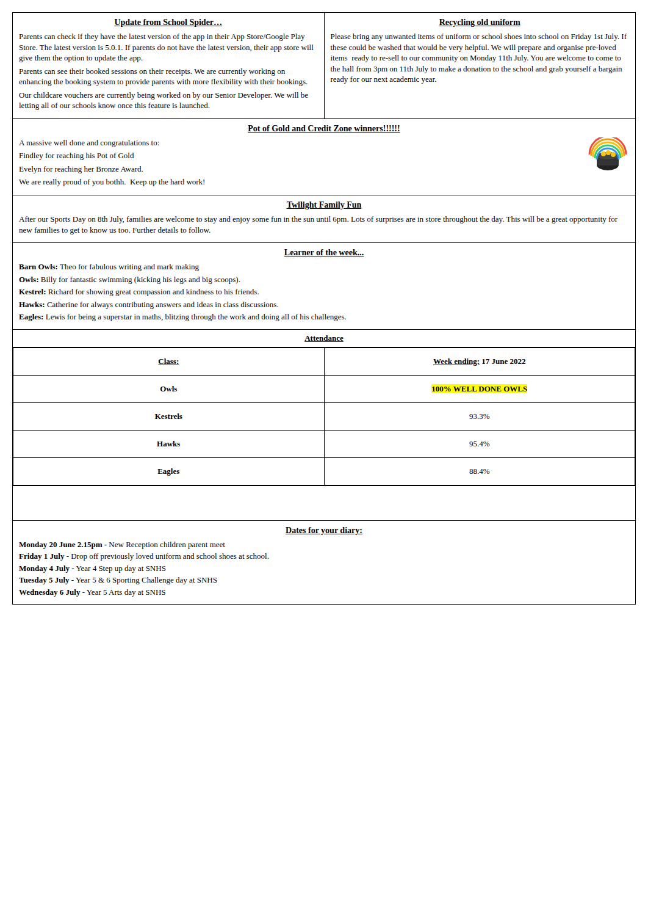| Update from School Spider… Parents can check if they have the latest version of the app in their App Store/Google Play Store. The latest version is 5.0.1. If parents do not have the latest version, their app store will give them the option to update the app. Parents can see their booked sessions on their receipts. We are currently working on enhancing the booking system to provide parents with more flexibility with their bookings. Our childcare vouchers are currently being worked on by our Senior Developer. We will be letting all of our schools know once this feature is launched. | Recycling old uniform Please bring any unwanted items of uniform or school shoes into school on Friday 1st July. If these could be washed that would be very helpful. We will prepare and organise pre-loved items ready to re-sell to our community on Monday 11th July. You are welcome to come to the hall from 3pm on 11th July to make a donation to the school and grab yourself a bargain ready for our next academic year. |
| Pot of Gold and Credit Zone winners!!!!!! A massive well done and congratulations to: Findley for reaching his Pot of Gold Evelyn for reaching her Bronze Award. We are really proud of you bothh. Keep up the hard work! |
| Twilight Family Fun After our Sports Day on 8th July, families are welcome to stay and enjoy some fun in the sun until 6pm. Lots of surprises are in store throughout the day. This will be a great opportunity for new families to get to know us too. Further details to follow. |
| Learner of the week... Barn Owls: Theo for fabulous writing and mark making Owls: Billy for fantastic swimming (kicking his legs and big scoops). Kestrel: Richard for showing great compassion and kindness to his friends. Hawks: Catherine for always contributing answers and ideas in class discussions. Eagles: Lewis for being a superstar in maths, blitzing through the work and doing all of his challenges. |
| Attendance |
| / Class: / Week ending: 17 June 2022 / / Owls / 100% WELL DONE OWLS / / Kestrels / 93.3% / / Hawks / 95.4% / / Eagles / 88.4% / |
| Dates for your diary: Monday 20 June 2.15pm - New Reception children parent meet Friday 1 July - Drop off previously loved uniform and school shoes at school. Monday 4 July - Year 4 Step up day at SNHS Tuesday 5 July - Year 5 & 6 Sporting Challenge day at SNHS Wednesday 6 July - Year 5 Arts day at SNHS |